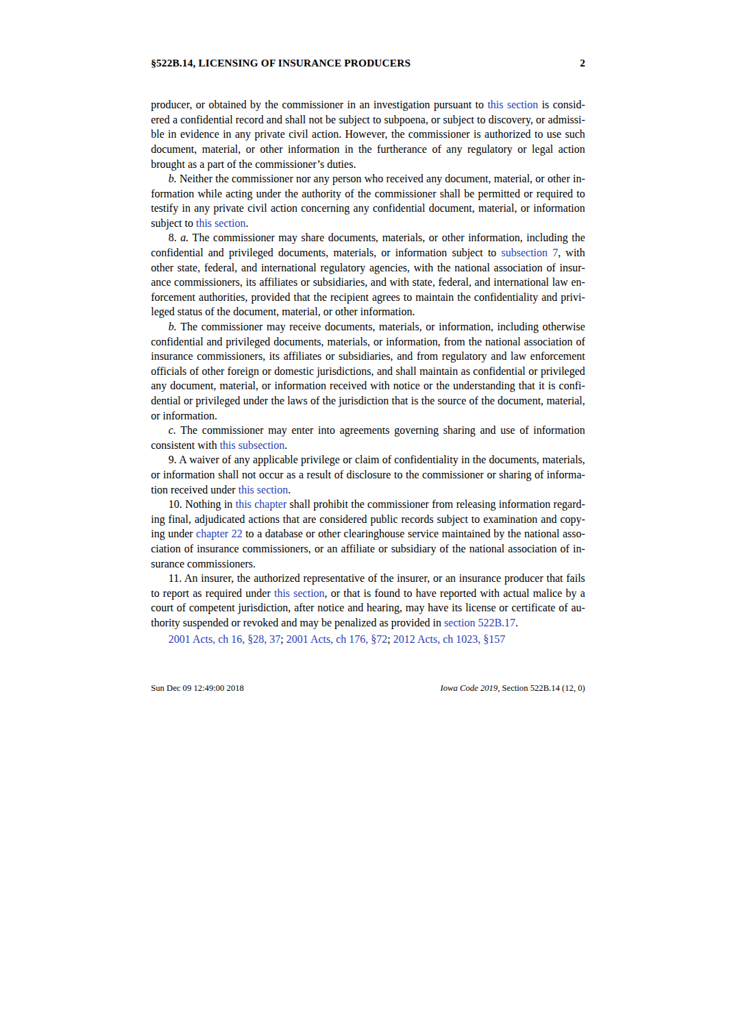§522B.14, LICENSING OF INSURANCE PRODUCERS 2
producer, or obtained by the commissioner in an investigation pursuant to this section is considered a confidential record and shall not be subject to subpoena, or subject to discovery, or admissible in evidence in any private civil action. However, the commissioner is authorized to use such document, material, or other information in the furtherance of any regulatory or legal action brought as a part of the commissioner’s duties.
b. Neither the commissioner nor any person who received any document, material, or other information while acting under the authority of the commissioner shall be permitted or required to testify in any private civil action concerning any confidential document, material, or information subject to this section.
8. a. The commissioner may share documents, materials, or other information, including the confidential and privileged documents, materials, or information subject to subsection 7, with other state, federal, and international regulatory agencies, with the national association of insurance commissioners, its affiliates or subsidiaries, and with state, federal, and international law enforcement authorities, provided that the recipient agrees to maintain the confidentiality and privileged status of the document, material, or other information.
b. The commissioner may receive documents, materials, or information, including otherwise confidential and privileged documents, materials, or information, from the national association of insurance commissioners, its affiliates or subsidiaries, and from regulatory and law enforcement officials of other foreign or domestic jurisdictions, and shall maintain as confidential or privileged any document, material, or information received with notice or the understanding that it is confidential or privileged under the laws of the jurisdiction that is the source of the document, material, or information.
c. The commissioner may enter into agreements governing sharing and use of information consistent with this subsection.
9. A waiver of any applicable privilege or claim of confidentiality in the documents, materials, or information shall not occur as a result of disclosure to the commissioner or sharing of information received under this section.
10. Nothing in this chapter shall prohibit the commissioner from releasing information regarding final, adjudicated actions that are considered public records subject to examination and copying under chapter 22 to a database or other clearinghouse service maintained by the national association of insurance commissioners, or an affiliate or subsidiary of the national association of insurance commissioners.
11. An insurer, the authorized representative of the insurer, or an insurance producer that fails to report as required under this section, or that is found to have reported with actual malice by a court of competent jurisdiction, after notice and hearing, may have its license or certificate of authority suspended or revoked and may be penalized as provided in section 522B.17.
2001 Acts, ch 16, §28, 37; 2001 Acts, ch 176, §72; 2012 Acts, ch 1023, §157
Sun Dec 09 12:49:00 2018 Iowa Code 2019, Section 522B.14 (12, 0)